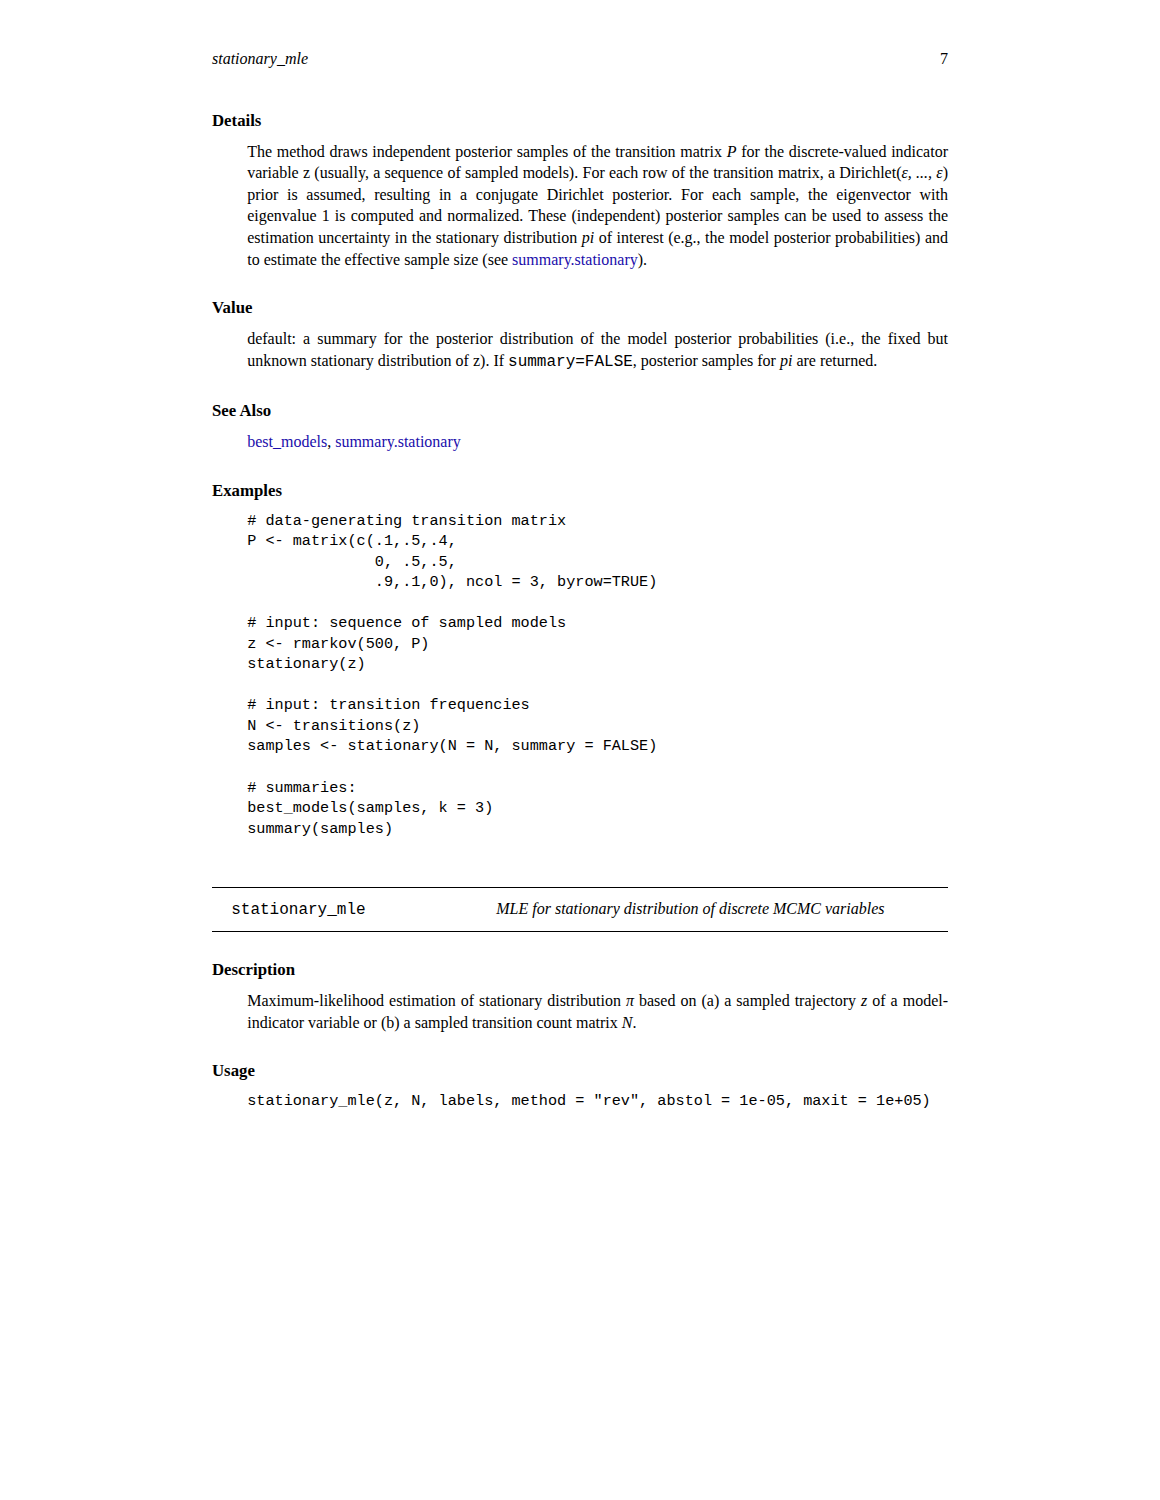stationary_mle 7
Details
The method draws independent posterior samples of the transition matrix P for the discrete-valued indicator variable z (usually, a sequence of sampled models). For each row of the transition matrix, a Dirichlet(ε, ..., ε) prior is assumed, resulting in a conjugate Dirichlet posterior. For each sample, the eigenvector with eigenvalue 1 is computed and normalized. These (independent) posterior samples can be used to assess the estimation uncertainty in the stationary distribution pi of interest (e.g., the model posterior probabilities) and to estimate the effective sample size (see summary.stationary).
Value
default: a summary for the posterior distribution of the model posterior probabilities (i.e., the fixed but unknown stationary distribution of z). If summary=FALSE, posterior samples for pi are returned.
See Also
best_models, summary.stationary
Examples
# data-generating transition matrix
P <- matrix(c(.1,.5,.4,
              0, .5,.5,
              .9,.1,0), ncol = 3, byrow=TRUE)

# input: sequence of sampled models
z <- rmarkov(500, P)
stationary(z)

# input: transition frequencies
N <- transitions(z)
samples <- stationary(N = N, summary = FALSE)

# summaries:
best_models(samples, k = 3)
summary(samples)
| stationary_mle | MLE for stationary distribution of discrete MCMC variables |
Description
Maximum-likelihood estimation of stationary distribution π based on (a) a sampled trajectory z of a model-indicator variable or (b) a sampled transition count matrix N.
Usage
stationary_mle(z, N, labels, method = "rev", abstol = 1e-05, maxit = 1e+05)